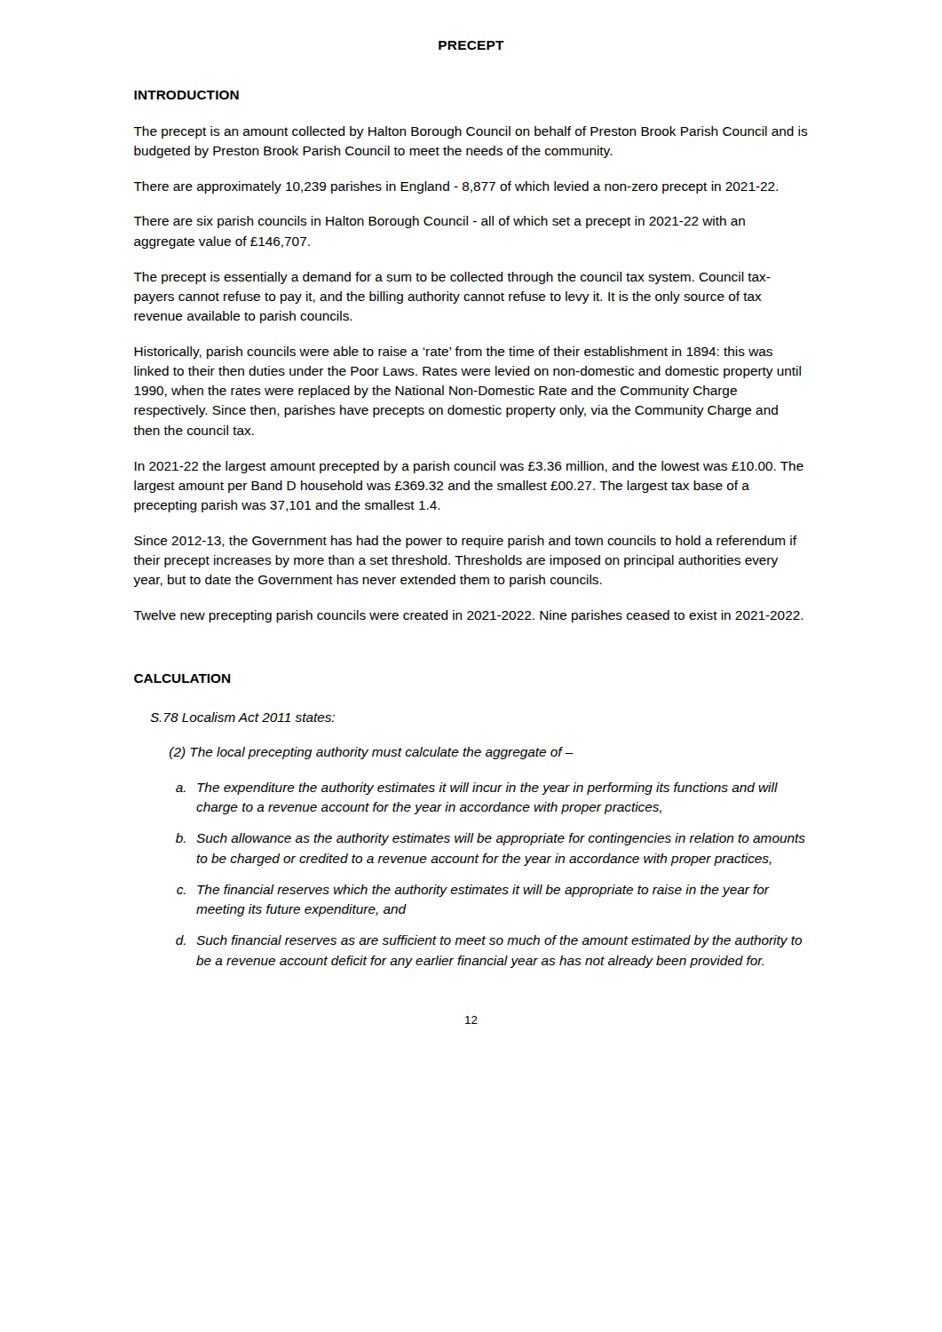PRECEPT
INTRODUCTION
The precept is an amount collected by Halton Borough Council on behalf of Preston Brook Parish Council and is budgeted by Preston Brook Parish Council to meet the needs of the community.
There are approximately 10,239 parishes in England - 8,877 of which levied a non-zero precept in 2021-22.
There are six parish councils in Halton Borough Council - all of which set a precept in 2021-22 with an aggregate value of £146,707.
The precept is essentially a demand for a sum to be collected through the council tax system. Council tax-payers cannot refuse to pay it, and the billing authority cannot refuse to levy it. It is the only source of tax revenue available to parish councils.
Historically, parish councils were able to raise a ‘rate’ from the time of their establishment in 1894: this was linked to their then duties under the Poor Laws. Rates were levied on non-domestic and domestic property until 1990, when the rates were replaced by the National Non-Domestic Rate and the Community Charge respectively. Since then, parishes have precepts on domestic property only, via the Community Charge and then the council tax.
In 2021-22 the largest amount precepted by a parish council was £3.36 million, and the lowest was £10.00. The largest amount per Band D household was £369.32 and the smallest £00.27. The largest tax base of a precepting parish was 37,101 and the smallest 1.4.
Since 2012-13, the Government has had the power to require parish and town councils to hold a referendum if their precept increases by more than a set threshold. Thresholds are imposed on principal authorities every year, but to date the Government has never extended them to parish councils.
Twelve new precepting parish councils were created in 2021-2022. Nine parishes ceased to exist in 2021-2022.
CALCULATION
S.78 Localism Act 2011 states:
(2) The local precepting authority must calculate the aggregate of –
The expenditure the authority estimates it will incur in the year in performing its functions and will charge to a revenue account for the year in accordance with proper practices,
Such allowance as the authority estimates will be appropriate for contingencies in relation to amounts to be charged or credited to a revenue account for the year in accordance with proper practices,
The financial reserves which the authority estimates it will be appropriate to raise in the year for meeting its future expenditure, and
Such financial reserves as are sufficient to meet so much of the amount estimated by the authority to be a revenue account deficit for any earlier financial year as has not already been provided for.
12